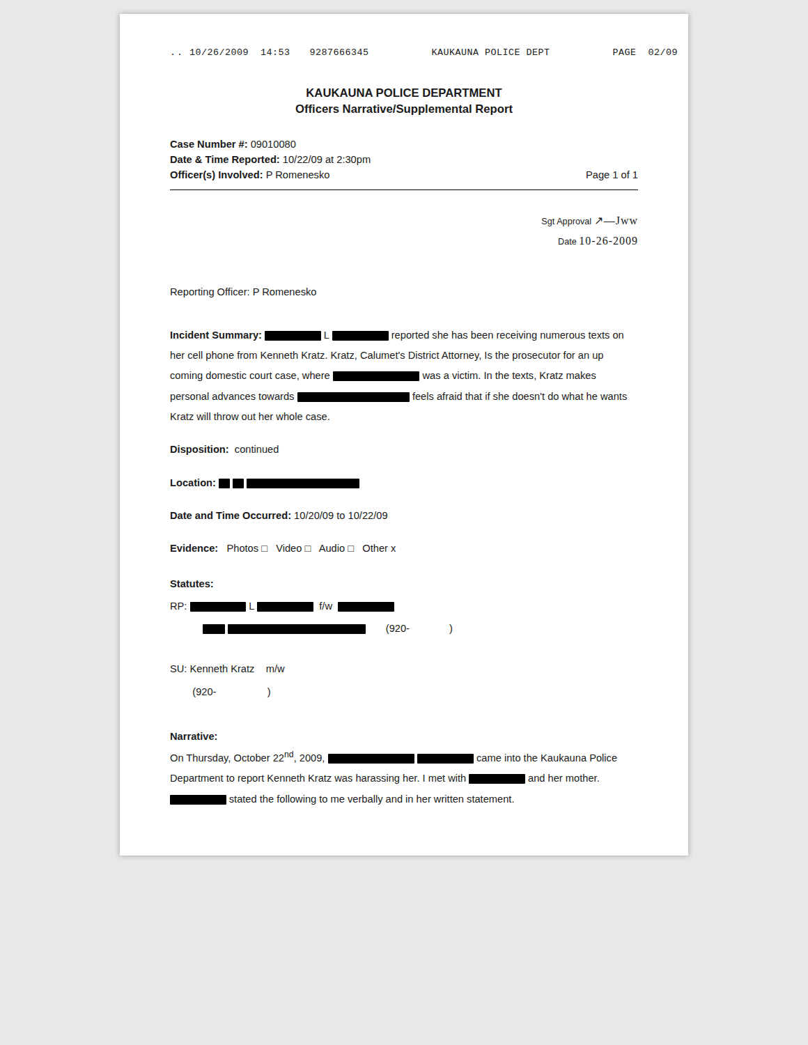.. 10/26/2009 14:53 9287666345 KAUKAUNA POLICE DEPT PAGE 02/09
KAUKAUNA POLICE DEPARTMENT
Officers Narrative/Supplemental Report
Case Number #: 09010080 Date & Time Reported: 10/22/09 at 2:30pm Officer(s) Involved: P Romenesko Page 1 of 1
Sgt Approval ↗—Jww
Date 10-26-2009
Reporting Officer: P Romenesko
Incident Summary: L reported she has been receiving numerous texts on her cell phone from Kenneth Kratz. Kratz, Calumet's District Attorney, Is the prosecutor for an up coming domestic court case, where was a victim. In the texts, Kratz makes personal advances towards feels afraid that if she doesn't do what he wants Kratz will throw out her whole case.
Disposition: continued
Location:
Date and Time Occurred: 10/20/09 to 10/22/09
Evidence: Photos □ Video □ Audio □ Other x
Statutes:
RP: L f/w
(920- )
SU: Kenneth Kratz m/w
(920- )
Narrative:
On Thursday, October 22nd, 2009, came into the Kaukauna Police Department to report Kenneth Kratz was harassing her. I met with and her mother. stated the following to me verbally and in her written statement.